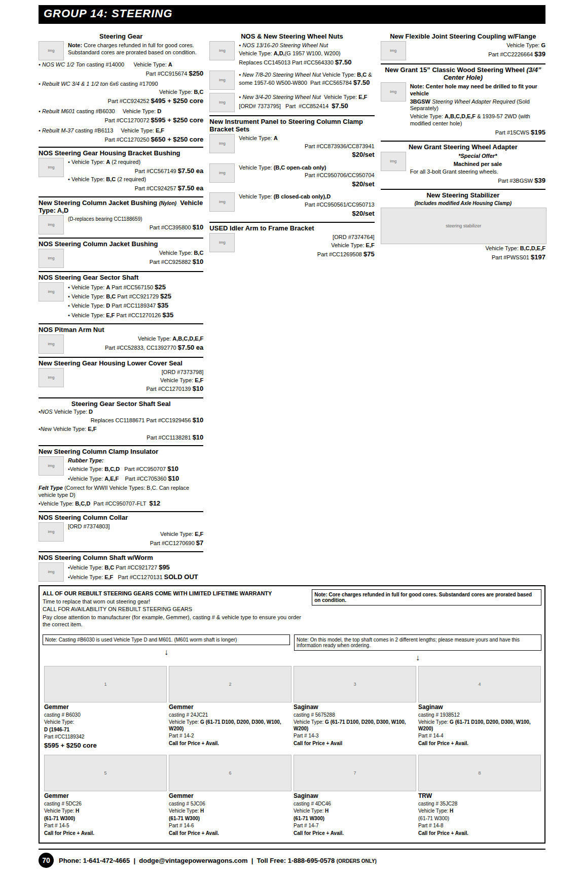GROUP 14: STEERING
Steering Gear
img
Note: Core charges refunded in full for good cores. Substandard cores are prorated based on condition.
• NOS WC 1/2 Ton casting #14000 Vehicle Type: A
Part #CC915674 $250
• Rebuilt WC 3/4 & 1 1/2 ton 6x6 casting #17090
Vehicle Type: B,C
Part #CC924252 $495 + $250 core
• Rebuilt M601 casting #B6030 Vehicle Type: D
Part #CC1270072 $595 + $250 core
• Rebuilt M-37 casting #B6113 Vehicle Type: E,F
Part #CC1270250 $650 + $250 core
NOS Steering Gear Housing Bracket Bushing
img
• Vehicle Type: A (2 required)
Part #CC567149 $7.50 ea
• Vehicle Type: B,C (2 required)
Part #CC924257 $7.50 ea
New Steering Column Jacket Bushing (Nylon) Vehicle Type: A,D
img
(D-replaces bearing CC1188659)
Part #CC395800 $10
NOS Steering Column Jacket Bushing
img
Vehicle Type: B,C
Part #CC925882 $10
NOS Steering Gear Sector Shaft
img
• Vehicle Type: A Part #CC567150 $25
• Vehicle Type: B,C Part #CC921729 $25
• Vehicle Type: D Part #CC1189347 $35
• Vehicle Type: E,F Part #CC1270126 $35
NOS Pitman Arm Nut
img
Vehicle Type: A,B,C,D,E,F
Part #CC52833, CC1392770 $7.50 ea
New Steering Gear Housing Lower Cover Seal
img
[ORD #7373798]
Vehicle Type: E,F
Part #CC1270139 $10
Steering Gear Sector Shaft Seal
•NOS Vehicle Type: D
Replaces CC1188671 Part #CC1929456 $10
•New Vehicle Type: E,F
Part #CC1138281 $10
New Steering Column Clamp Insulator
img
Rubber Type:
•Vehicle Type: B,C,D Part #CC950707 $10
•Vehicle Type: A,E,F Part #CC705360 $10
Felt Type (Correct for WWII Vehicle Types: B,C. Can replace vehicle type D)
•Vehicle Type: B,C,D Part #CC950707-FLT $12
NOS Steering Column Collar
img
[ORD #7374803]
Vehicle Type: E,F
Part #CC1270690 $7
NOS Steering Column Shaft w/Worm
img
•Vehicle Type: B,C Part #CC921727 $95
•Vehicle Type: E,F Part #CC1270131 SOLD OUT
NOS & New Steering Wheel Nuts
img
• NOS 13/16-20 Steering Wheel Nut
Vehicle Type: A,D,(G 1957 W100, W200)
Replaces CC145013 Part #CC564330 $7.50
img
• New 7/8-20 Steering Wheel Nut Vehicle Type: B,C & some 1957-60 W500-W800 Part #CC565784 $7.50
img
• New 3/4-20 Steering Wheel Nut Vehicle Type: E,F
[ORD# 7373795] Part #CC852414 $7.50
New Instrument Panel to Steering Column Clamp Bracket Sets
img
Vehicle Type: A
Part #CC873936/CC873941
$20/set
img
Vehicle Type: (B,C open-cab only)
Part #CC950706/CC950704
$20/set
img
Vehicle Type: (B closed-cab only),D
Part #CC950561/CC950713
$20/set
USED Idler Arm to Frame Bracket
img
[ORD #7374764]
Vehicle Type: E,F
Part #CC1269508 $75
New Flexible Joint Steering Coupling w/Flange
img
Vehicle Type: G
Part #CC2226664 $39
New Grant 15” Classic Wood Steering Wheel (3/4” Center Hole)
img
Note: Center hole may need be drilled to fit your vehicle
3BGSW Steering Wheel Adapter Required (Sold Separately)
Vehicle Type: A,B,C,D,E,F & 1939-57 2WD (with modified center hole)
Part #15CWS $195
New Grant Steering Wheel Adapter
img
*Special Offer*
Machined per sale
For all 3-bolt Grant steering wheels.
Part #3BGSW $39
New Steering Stabilizer
(Includes modified Axle Housing Clamp)
steering stabilizer
Vehicle Type: B,C,D,E,F
Part #PWSS01 $197
ALL OF OUR REBUILT STEERING GEARS COME WITH LIMITED LIFETIME WARRANTY
Time to replace that worn out steering gear!
CALL FOR AVAILABILITY ON REBUILT STEERING GEARS
Pay close attention to manufacturer (for example, Gemmer), casting # & vehicle type to ensure you order the correct item.
Note: Core charges refunded in full for good cores. Substandard cores are prorated based on condition.
Note: Casting #B6030 is used Vehicle Type D and M601. (M601 worm shaft is longer)
↓
Note: On this model, the top shaft comes in 2 different lengths; please measure yours and have this information ready when ordering.
↓
| 1 Gemmer casting # B6030 Vehicle Type: D (1946-71 Part #CC1189342 $595 + $250 core | 2 Gemmer casting # 24JC21 Vehicle Type: G (61-71 D100, D200, D300, W100, W200) Part # 14-2 Call for Price + Avail. | 3 Saginaw casting # 5675288 Vehicle Type: G (61-71 D100, D200, D300, W100, W200) Part # 14-3 Call for Price + Avail | 4 Saginaw casting # 1938512 Vehicle Type: G (61-71 D100, D200, D300, W100, W200) Part # 14-4 Call for Price + Avail. |
| 5 Gemmer casting # 5DC26 Vehicle Type: H (61-71 W300) Part # 14-5 Call for Price + Avail. | 6 Gemmer casting # 5JC06 Vehicle Type: H (61-71 W300) Part # 14-6 Call for Price + Avail. | 7 Saginaw casting # 4DC46 Vehicle Type: H (61-71 W300) Part # 14-7 Call for Price + Avail. | 8 TRW casting # 35JC28 Vehicle Type: H (61-71 W300) Part # 14-8 Call for Price + Avail. |
70 Phone: 1-641-472-4665 | dodge@vintagepowerwagons.com | Toll Free: 1-888-695-0578 (ORDERS ONLY)